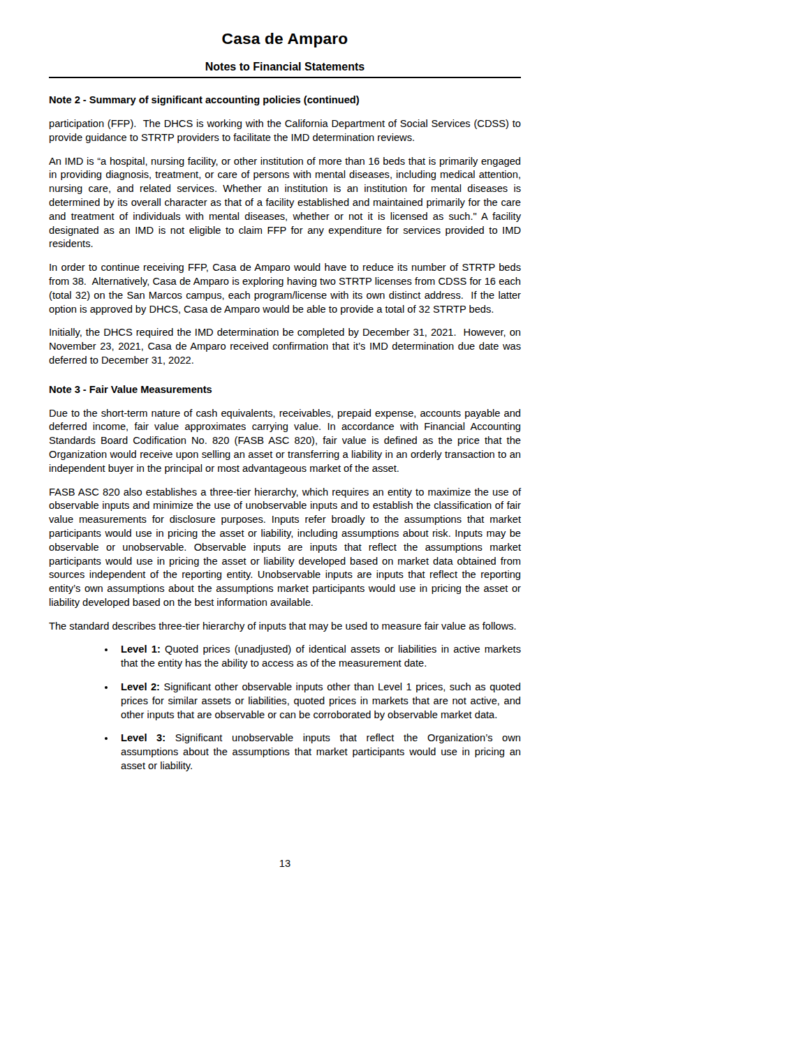Casa de Amparo
Notes to Financial Statements
Note 2 - Summary of significant accounting policies (continued)
participation (FFP). The DHCS is working with the California Department of Social Services (CDSS) to provide guidance to STRTP providers to facilitate the IMD determination reviews.
An IMD is “a hospital, nursing facility, or other institution of more than 16 beds that is primarily engaged in providing diagnosis, treatment, or care of persons with mental diseases, including medical attention, nursing care, and related services. Whether an institution is an institution for mental diseases is determined by its overall character as that of a facility established and maintained primarily for the care and treatment of individuals with mental diseases, whether or not it is licensed as such." A facility designated as an IMD is not eligible to claim FFP for any expenditure for services provided to IMD residents.
In order to continue receiving FFP, Casa de Amparo would have to reduce its number of STRTP beds from 38. Alternatively, Casa de Amparo is exploring having two STRTP licenses from CDSS for 16 each (total 32) on the San Marcos campus, each program/license with its own distinct address. If the latter option is approved by DHCS, Casa de Amparo would be able to provide a total of 32 STRTP beds.
Initially, the DHCS required the IMD determination be completed by December 31, 2021. However, on November 23, 2021, Casa de Amparo received confirmation that it’s IMD determination due date was deferred to December 31, 2022.
Note 3 - Fair Value Measurements
Due to the short-term nature of cash equivalents, receivables, prepaid expense, accounts payable and deferred income, fair value approximates carrying value. In accordance with Financial Accounting Standards Board Codification No. 820 (FASB ASC 820), fair value is defined as the price that the Organization would receive upon selling an asset or transferring a liability in an orderly transaction to an independent buyer in the principal or most advantageous market of the asset.
FASB ASC 820 also establishes a three-tier hierarchy, which requires an entity to maximize the use of observable inputs and minimize the use of unobservable inputs and to establish the classification of fair value measurements for disclosure purposes. Inputs refer broadly to the assumptions that market participants would use in pricing the asset or liability, including assumptions about risk. Inputs may be observable or unobservable. Observable inputs are inputs that reflect the assumptions market participants would use in pricing the asset or liability developed based on market data obtained from sources independent of the reporting entity. Unobservable inputs are inputs that reflect the reporting entity’s own assumptions about the assumptions market participants would use in pricing the asset or liability developed based on the best information available.
The standard describes three-tier hierarchy of inputs that may be used to measure fair value as follows.
Level 1: Quoted prices (unadjusted) of identical assets or liabilities in active markets that the entity has the ability to access as of the measurement date.
Level 2: Significant other observable inputs other than Level 1 prices, such as quoted prices for similar assets or liabilities, quoted prices in markets that are not active, and other inputs that are observable or can be corroborated by observable market data.
Level 3: Significant unobservable inputs that reflect the Organization’s own assumptions about the assumptions that market participants would use in pricing an asset or liability.
13